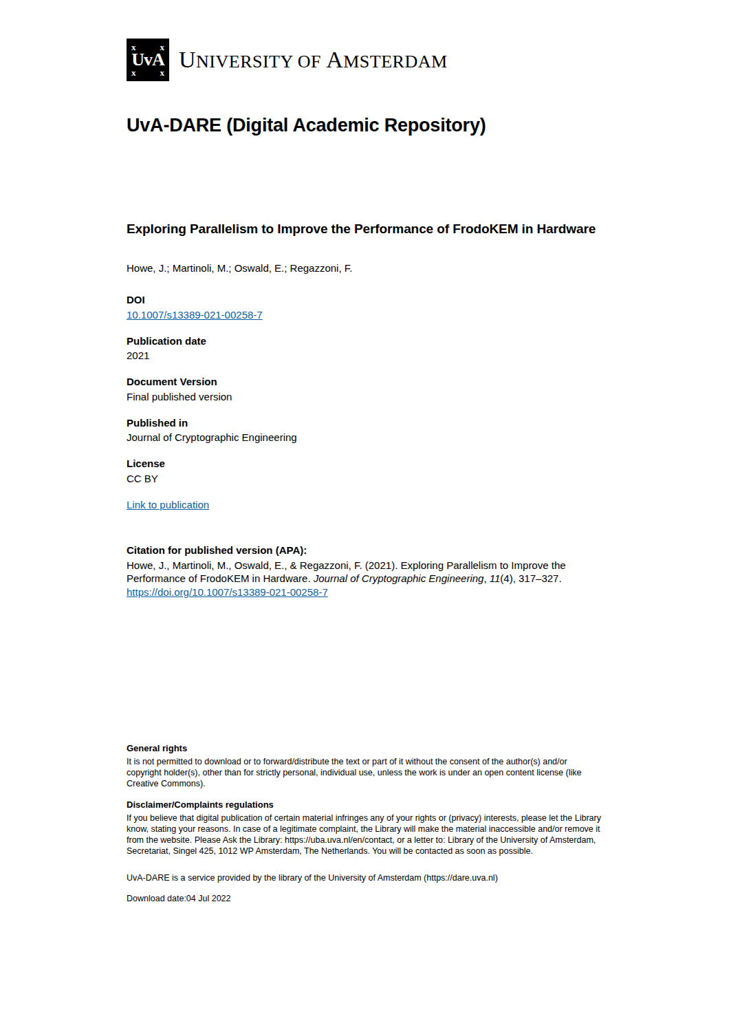x x x x UvA
UNIVERSITY OF AMSTERDAM
UvA-DARE (Digital Academic Repository)
Exploring Parallelism to Improve the Performance of FrodoKEM in Hardware
Howe, J.; Martinoli, M.; Oswald, E.; Regazzoni, F.
DOI
10.1007/s13389-021-00258-7
Publication date
2021
Document Version
Final published version
Published in
Journal of Cryptographic Engineering
License
CC BY
Link to publication
Citation for published version (APA):
Howe, J., Martinoli, M., Oswald, E., & Regazzoni, F. (2021). Exploring Parallelism to Improve the Performance of FrodoKEM in Hardware. Journal of Cryptographic Engineering, 11(4), 317–327. https://doi.org/10.1007/s13389-021-00258-7
General rights
It is not permitted to download or to forward/distribute the text or part of it without the consent of the author(s) and/or copyright holder(s), other than for strictly personal, individual use, unless the work is under an open content license (like Creative Commons).
Disclaimer/Complaints regulations
If you believe that digital publication of certain material infringes any of your rights or (privacy) interests, please let the Library know, stating your reasons. In case of a legitimate complaint, the Library will make the material inaccessible and/or remove it from the website. Please Ask the Library: https://uba.uva.nl/en/contact, or a letter to: Library of the University of Amsterdam, Secretariat, Singel 425, 1012 WP Amsterdam, The Netherlands. You will be contacted as soon as possible.
UvA-DARE is a service provided by the library of the University of Amsterdam (https://dare.uva.nl)
Download date:04 Jul 2022